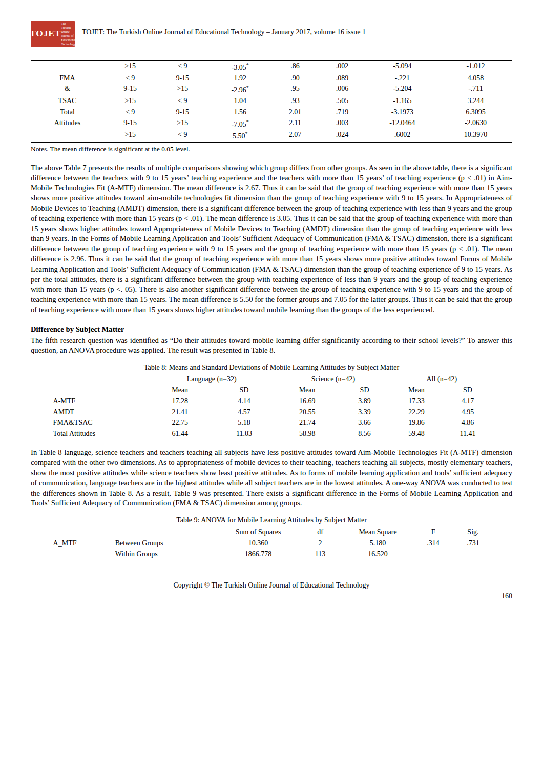TOJETThe Turkish Online Journal of Educational Technology
TOJET: The Turkish Online Journal of Educational Technology – January 2017, volume 16 issue 1
| | >15 | < 9 | -3.05 * | .86 | .002 | -5.094 | -1.012 |
| FMA | < 9 | 9-15 | 1.92 | .90 | .089 | -.221 | 4.058 |
| & | 9-15 | >15 | -2.96 * | .95 | .006 | -5.204 | -.711 |
| TSAC | >15 | < 9 | 1.04 | .93 | .505 | -1.165 | 3.244 |
| Total | < 9 | 9-15 | 1.56 | 2.01 | .719 | -3.1973 | 6.3095 |
| Attitudes | 9-15 | >15 | -7.05 * | 2.11 | .003 | -12.0464 | -2.0630 |
| | >15 | < 9 | 5.50 * | 2.07 | .024 | .6002 | 10.3970 |
Notes. The mean difference is significant at the 0.05 level.
The above Table 7 presents the results of multiple comparisons showing which group differs from other groups. As seen in the above table, there is a significant difference between the teachers with 9 to 15 years’ teaching experience and the teachers with more than 15 years’ of teaching experience (p < .01) in Aim-Mobile Technologies Fit (A-MTF) dimension. The mean difference is 2.67. Thus it can be said that the group of teaching experience with more than 15 years shows more positive attitudes toward aim-mobile technologies fit dimension than the group of teaching experience with 9 to 15 years. In Appropriateness of Mobile Devices to Teaching (AMDT) dimension, there is a significant difference between the group of teaching experience with less than 9 years and the group of teaching experience with more than 15 years (p < .01). The mean difference is 3.05. Thus it can be said that the group of teaching experience with more than 15 years shows higher attitudes toward Appropriateness of Mobile Devices to Teaching (AMDT) dimension than the group of teaching experience with less than 9 years. In the Forms of Mobile Learning Application and Tools’ Sufficient Adequacy of Communication (FMA & TSAC) dimension, there is a significant difference between the group of teaching experience with 9 to 15 years and the group of teaching experience with more than 15 years (p < .01). The mean difference is 2.96. Thus it can be said that the group of teaching experience with more than 15 years shows more positive attitudes toward Forms of Mobile Learning Application and Tools’ Sufficient Adequacy of Communication (FMA & TSAC) dimension than the group of teaching experience of 9 to 15 years. As per the total attitudes, there is a significant difference between the group with teaching experience of less than 9 years and the group of teaching experience with more than 15 years (p <. 05). There is also another significant difference between the group of teaching experience with 9 to 15 years and the group of teaching experience with more than 15 years. The mean difference is 5.50 for the former groups and 7.05 for the latter groups. Thus it can be said that the group of teaching experience with more than 15 years shows higher attitudes toward mobile learning than the groups of the less experienced.
Difference by Subject Matter
The fifth research question was identified as “Do their attitudes toward mobile learning differ significantly according to their school levels?” To answer this question, an ANOVA procedure was applied. The result was presented in Table 8.
Table 8: Means and Standard Deviations of Mobile Learning Attitudes by Subject Matter
| | Language (n=32) | Science (n=42) | All (n=42) |
| | Mean | SD | Mean | SD | Mean | SD |
| A-MTF | 17.28 | 4.14 | 16.69 | 3.89 | 17.33 | 4.17 |
| AMDT | 21.41 | 4.57 | 20.55 | 3.39 | 22.29 | 4.95 |
| FMA&TSAC | 22.75 | 5.18 | 21.74 | 3.66 | 19.86 | 4.86 |
| Total Attitudes | 61.44 | 11.03 | 58.98 | 8.56 | 59.48 | 11.41 |
In Table 8 language, science teachers and teachers teaching all subjects have less positive attitudes toward Aim-Mobile Technologies Fit (A-MTF) dimension compared with the other two dimensions. As to appropriateness of mobile devices to their teaching, teachers teaching all subjects, mostly elementary teachers, show the most positive attitudes while science teachers show least positive attitudes. As to forms of mobile learning application and tools’ sufficient adequacy of communication, language teachers are in the highest attitudes while all subject teachers are in the lowest attitudes. A one-way ANOVA was conducted to test the differences shown in Table 8. As a result, Table 9 was presented. There exists a significant difference in the Forms of Mobile Learning Application and Tools’ Sufficient Adequacy of Communication (FMA & TSAC) dimension among groups.
Table 9: ANOVA for Mobile Learning Attitudes by Subject Matter
| | | Sum of Squares | df | Mean Square | F | Sig. |
| A_MTF | Between Groups | 10.360 | 2 | 5.180 | .314 | .731 |
| | Within Groups | 1866.778 | 113 | 16.520 | | |
Copyright © The Turkish Online Journal of Educational Technology
160